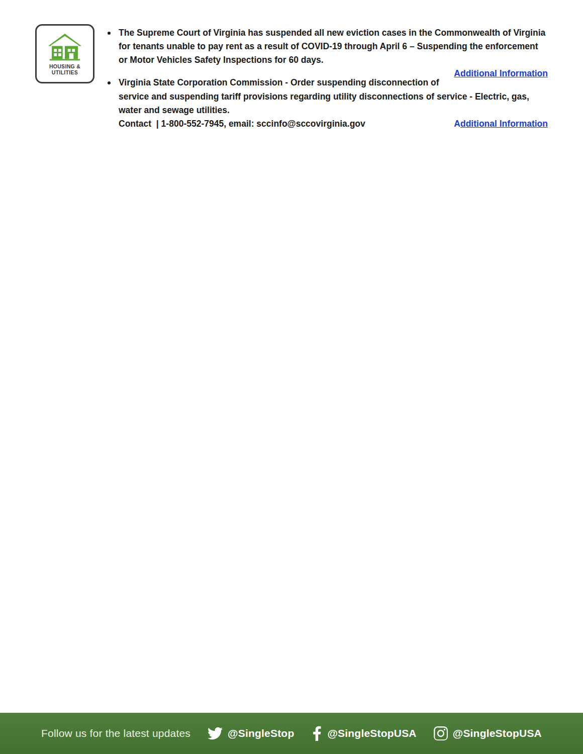HOUSING &
UTILITIES
The Supreme Court of Virginia has suspended all new eviction cases in the Commonwealth of Virginia for tenants unable to pay rent as a result of COVID-19 through April 6 – Suspending the enforcement or Motor Vehicles Safety Inspections for 60 days. Additional Information
Virginia State Corporation Commission - Order suspending disconnection of service and suspending tariff provisions regarding utility disconnections of service - Electric, gas, water and sewage utilities.
Contact | 1-800-552-7945, email: sccinfo@sccovirginia.gov Additional Information
Follow us for the latest updates @SingleStop @SingleStopUSA @SingleStopUSA